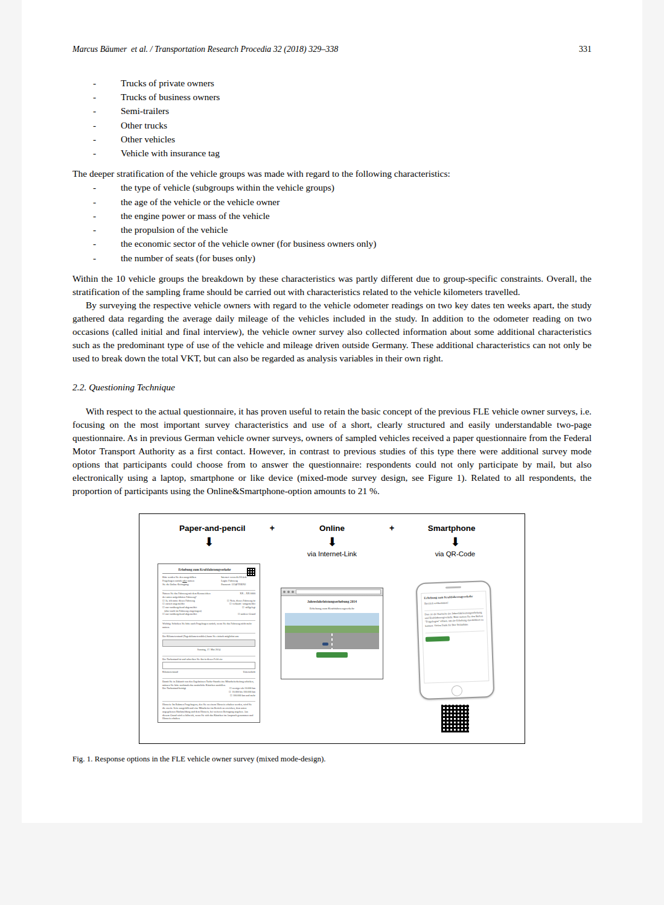Marcus Bäumer et al. / Transportation Research Procedia 32 (2018) 329–338 331
Trucks of private owners
Trucks of business owners
Semi-trailers
Other trucks
Other vehicles
Vehicle with insurance tag
The deeper stratification of the vehicle groups was made with regard to the following characteristics:
the type of vehicle (subgroups within the vehicle groups)
the age of the vehicle or the vehicle owner
the engine power or mass of the vehicle
the propulsion of the vehicle
the economic sector of the vehicle owner (for business owners only)
the number of seats (for buses only)
Within the 10 vehicle groups the breakdown by these characteristics was partly different due to group-specific constraints. Overall, the stratification of the sampling frame should be carried out with characteristics related to the vehicle kilometers travelled.
By surveying the respective vehicle owners with regard to the vehicle odometer readings on two key dates ten weeks apart, the study gathered data regarding the average daily mileage of the vehicles included in the study. In addition to the odometer reading on two occasions (called initial and final interview), the vehicle owner survey also collected information about some additional characteristics such as the predominant type of use of the vehicle and mileage driven outside Germany. These additional characteristics can not only be used to break down the total VKT, but can also be regarded as analysis variables in their own right.
2.2. Questioning Technique
With respect to the actual questionnaire, it has proven useful to retain the basic concept of the previous FLE vehicle owner surveys, i.e. focusing on the most important survey characteristics and use of a short, clearly structured and easily understandable two-page questionnaire. As in previous German vehicle owner surveys, owners of sampled vehicles received a paper questionnaire from the Federal Motor Transport Authority as a first contact. However, in contrast to previous studies of this type there were additional survey mode options that participants could choose from to answer the questionnaire: respondents could not only participate by mail, but also electronically using a laptop, smartphone or like device (mixed-mode survey design, see Figure 1). Related to all respondents, the proportion of participants using the Online&Smartphone-option amounts to 21 %.
Paper-and-pencil
+
Online
+
Smartphone
⬇
⬇
⬇
via Internet-Link
via QR-Code
Erhebung zum Kraftfahrzeugverkehr
Bitte senden Sie den ausgefüllten
Fragebogen zurück oder nutzen
Sie die Online-Befragung: Internet: www.fle2014.de
Login: Fahrzeug
Passwort: 1234FTHEN2
Nutzen Sie das Fahrzeug mit dem Kennzeichen
der unten aufgeführten Fahrzeug? XX – XX 0000
☐ Ja, ich nutze dieses Fahrzeug ☐ Nein, dieses Fahrzeug ist
☐ zurzeit angemeldet ☐ verkauft / umgemeldet
☐ nur vorübergehend abgemeldet
(aber noch im Fahrzeug eingetragen) ☐ stillgelegt
☐ nur vorübergehend abgemeldet ☐ anderer Grund
Wichtig: Schicken Sie bitte auch Fragebogen zurück, wenn Sie das Fahrzeug nicht mehr nutzen.
Der Kilometerstand (Tageskilometerzähler) kann Sie einfach möglichst am:
Sonntag, 17. Mai 2014
Der Tachostand ist und schreiben Sie ihn in dieses Feld ein:
Kilometerstand Unterschrift
Damit Sie in Zukunft von den Ergebnissen Tacho-Stands eine Mitarbeiterbeitrag schicken, müssen Sie bitte nochmals das zusätzliche Kästchen ausfüllen.
Der Tachostand beträgt ☐ weniger als 10.000 km
☐ 10.000 bis 100.000 km
☐ 100.000 km und mehr
Hinweis: Im Rahmen Fragebogens, den Sie zu einem Hinweis erhalten werden, wird Sie die zweite Seite ausgefüllt und eine Mitarbeiter im Betrieb zu erreichen, dem unten angegebenen Rückmeldung und dem Hinweis, bei weiteren Befragung angeben. Aus diesem Grund wird es hilfreich, wenn Sie sich das Kästchen im Anspruch genommen und Hinweis erhalten.
Wie viel Prozent fahren das angegebene Fahrzeug eigentlich über gewogen?
☐ Nur der Halter / eine Person
☐ Mehrere Fahrer / Fahrerinnen _____ (Anzahl)
Bitte wenden
Jahresfahrleistungserhebung 2014
Erhebung zum Kraftfahrzeugverkehr
Erhebung zum Kraftfahrzeugverkehr
Herzlich willkommen!
Dies ist die Startseite der Jahresfahrleistungserhebung und Kraftfahrzeugverkehr. Bitte nutzen Sie den Button "Fragebogen" öffnen, um die Erhebung durchführen zu können. Vielen Dank für Ihre Teilnahme.
Fig. 1. Response options in the FLE vehicle owner survey (mixed mode-design).